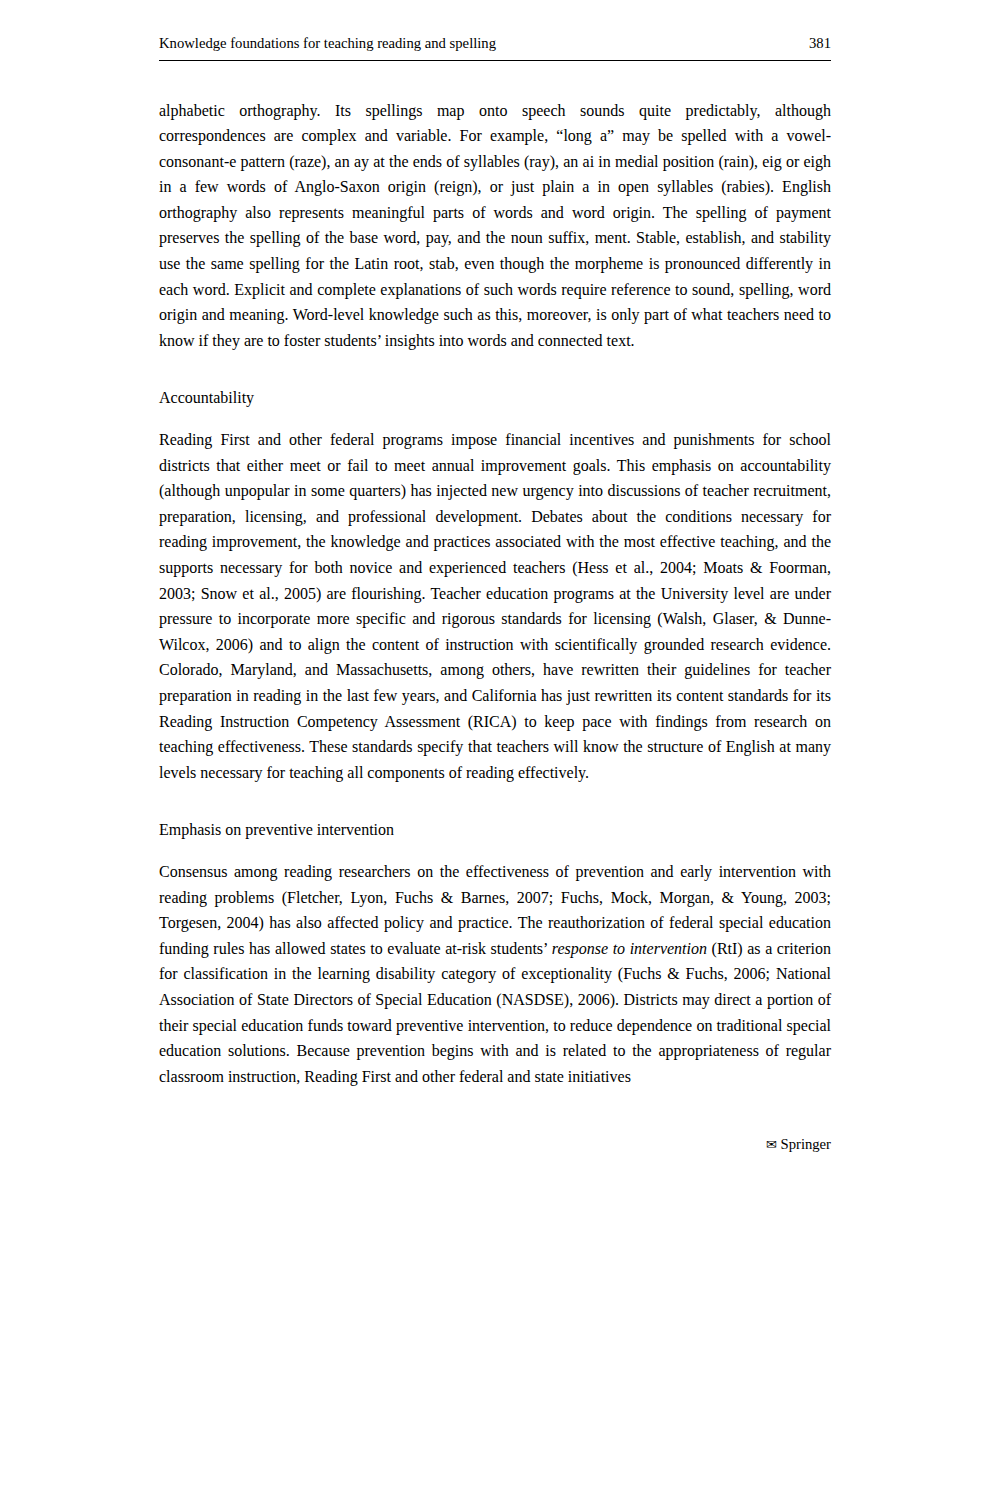Knowledge foundations for teaching reading and spelling 381
alphabetic orthography. Its spellings map onto speech sounds quite predictably, although correspondences are complex and variable. For example, “long a” may be spelled with a vowel-consonant-e pattern (raze), an ay at the ends of syllables (ray), an ai in medial position (rain), eig or eigh in a few words of Anglo-Saxon origin (reign), or just plain a in open syllables (rabies). English orthography also represents meaningful parts of words and word origin. The spelling of payment preserves the spelling of the base word, pay, and the noun suffix, ment. Stable, establish, and stability use the same spelling for the Latin root, stab, even though the morpheme is pronounced differently in each word. Explicit and complete explanations of such words require reference to sound, spelling, word origin and meaning. Word-level knowledge such as this, moreover, is only part of what teachers need to know if they are to foster students’ insights into words and connected text.
Accountability
Reading First and other federal programs impose financial incentives and punishments for school districts that either meet or fail to meet annual improvement goals. This emphasis on accountability (although unpopular in some quarters) has injected new urgency into discussions of teacher recruitment, preparation, licensing, and professional development. Debates about the conditions necessary for reading improvement, the knowledge and practices associated with the most effective teaching, and the supports necessary for both novice and experienced teachers (Hess et al., 2004; Moats & Foorman, 2003; Snow et al., 2005) are flourishing. Teacher education programs at the University level are under pressure to incorporate more specific and rigorous standards for licensing (Walsh, Glaser, & Dunne-Wilcox, 2006) and to align the content of instruction with scientifically grounded research evidence. Colorado, Maryland, and Massachusetts, among others, have rewritten their guidelines for teacher preparation in reading in the last few years, and California has just rewritten its content standards for its Reading Instruction Competency Assessment (RICA) to keep pace with findings from research on teaching effectiveness. These standards specify that teachers will know the structure of English at many levels necessary for teaching all components of reading effectively.
Emphasis on preventive intervention
Consensus among reading researchers on the effectiveness of prevention and early intervention with reading problems (Fletcher, Lyon, Fuchs & Barnes, 2007; Fuchs, Mock, Morgan, & Young, 2003; Torgesen, 2004) has also affected policy and practice. The reauthorization of federal special education funding rules has allowed states to evaluate at-risk students’ response to intervention (RtI) as a criterion for classification in the learning disability category of exceptionality (Fuchs & Fuchs, 2006; National Association of State Directors of Special Education (NASDSE), 2006). Districts may direct a portion of their special education funds toward preventive intervention, to reduce dependence on traditional special education solutions. Because prevention begins with and is related to the appropriateness of regular classroom instruction, Reading First and other federal and state initiatives
Springer